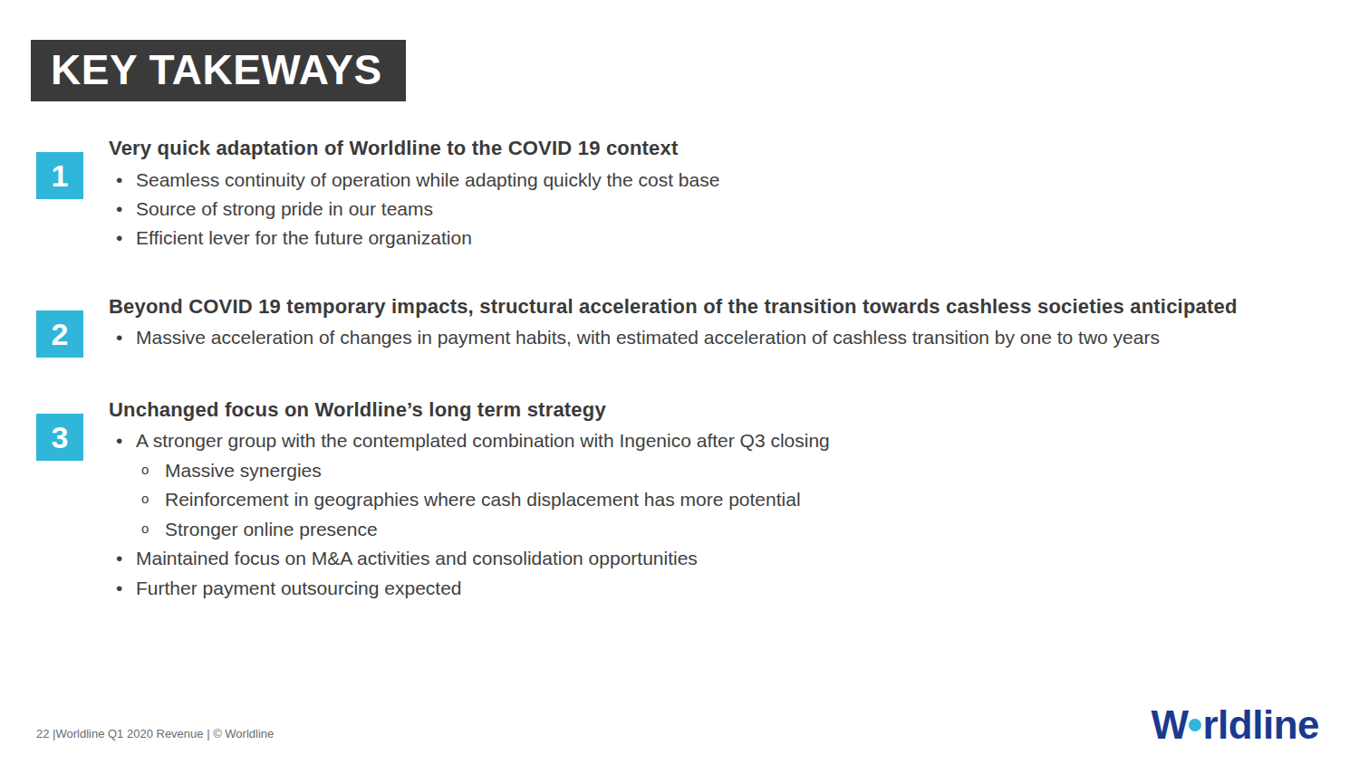KEY TAKEWAYS
1
Very quick adaptation of Worldline to the COVID 19 context
Seamless continuity of operation while adapting quickly the cost base
Source of strong pride in our teams
Efficient lever for the future organization
2
Beyond COVID 19 temporary impacts, structural acceleration of the transition towards cashless societies anticipated
Massive acceleration of changes in payment habits, with estimated acceleration of cashless transition by one to two years
3
Unchanged focus on Worldline’s long term strategy
A stronger group with the contemplated combination with Ingenico after Q3 closing
Massive synergies
Reinforcement in geographies where cash displacement has more potential
Stronger online presence
Maintained focus on M&A activities and consolidation opportunities
Further payment outsourcing expected
22 |Worldline Q1 2020 Revenue | © Worldline
W rldline